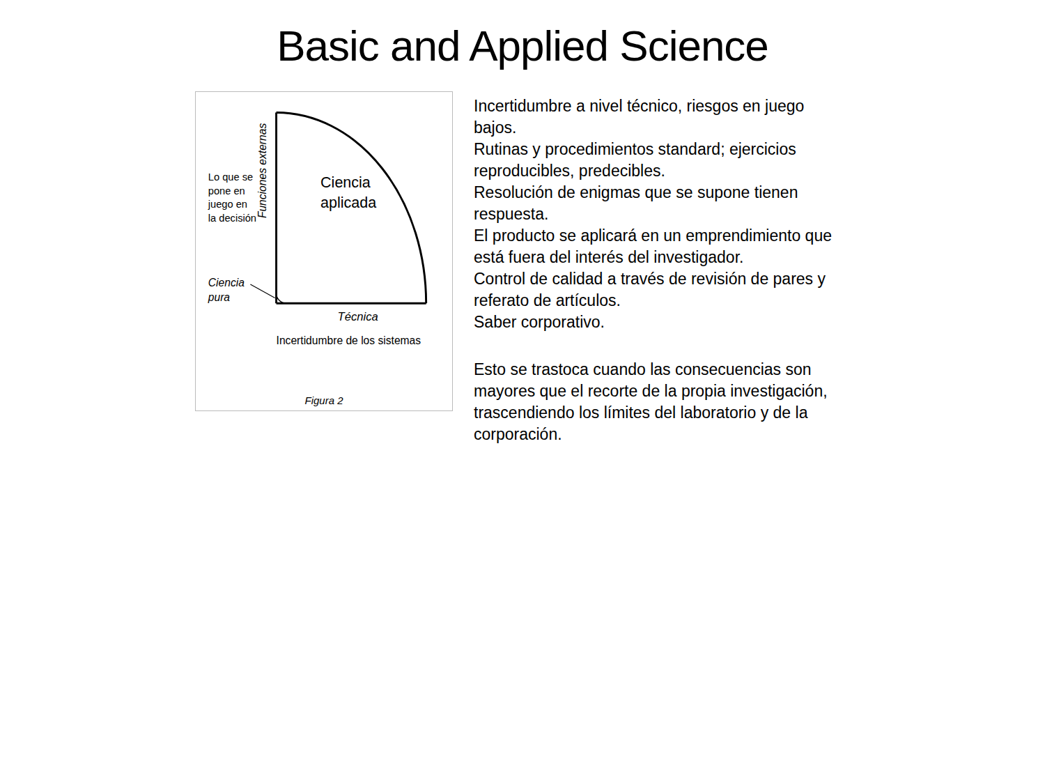Basic and Applied Science
Lo que se pone en juego en la decisión Funciones externas Ciencia aplicada Ciencia pura Técnica Incertidumbre de los sistemas
Figura 2
Incertidumbre a nivel técnico, riesgos en juego bajos.
Rutinas y procedimientos standard; ejercicios reproducibles, predecibles.
Resolución de enigmas que se supone tienen respuesta.
El producto se aplicará en un emprendimiento que está fuera del interés del investigador.
Control de calidad a través de revisión de pares y referato de artículos.
Saber corporativo.
Esto se trastoca cuando las consecuencias son mayores que el recorte de la propia investigación, trascendiendo los límites del laboratorio y de la corporación.